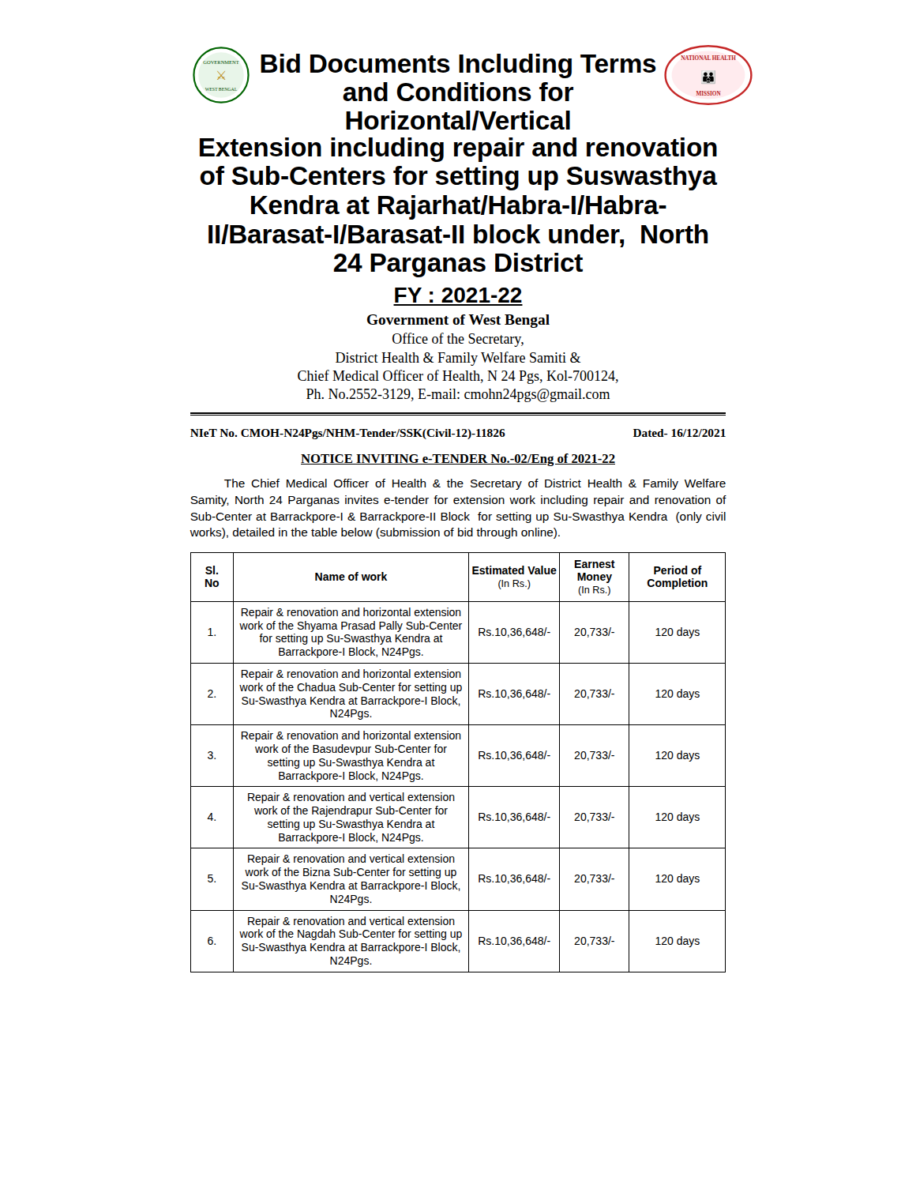Bid Documents Including Terms and Conditions for Horizontal/Vertical
Extension including repair and renovation of Sub-Centers for setting up Suswasthya Kendra at Rajarhat/Habra-I/Habra-II/Barasat-I/Barasat-II block under, North 24 Parganas District
FY : 2021-22
Government of West Bengal
Office of the Secretary,
District Health & Family Welfare Samiti &
Chief Medical Officer of Health, N 24 Pgs, Kol-700124,
Ph. No.2552-3129, E-mail: cmohn24pgs@gmail.com
NIeT No. CMOH-N24Pgs/NHM-Tender/SSK(Civil-12)-11826
Dated- 16/12/2021
NOTICE INVITING e-TENDER No.-02/Eng of 2021-22
The Chief Medical Officer of Health & the Secretary of District Health & Family Welfare Samity, North 24 Parganas invites e-tender for extension work including repair and renovation of Sub-Center at Barrackpore-I & Barrackpore-II Block for setting up Su-Swasthya Kendra (only civil works), detailed in the table below (submission of bid through online).
| Sl. No | Name of work | Estimated Value (In Rs.) | Earnest Money (In Rs.) | Period of Completion |
| --- | --- | --- | --- | --- |
| 1. | Repair & renovation and horizontal extension work of the Shyama Prasad Pally Sub-Center for setting up Su-Swasthya Kendra at Barrackpore-I Block, N24Pgs. | Rs.10,36,648/- | 20,733/- | 120 days |
| 2. | Repair & renovation and horizontal extension work of the Chadua Sub-Center for setting up Su-Swasthya Kendra at Barrackpore-I Block, N24Pgs. | Rs.10,36,648/- | 20,733/- | 120 days |
| 3. | Repair & renovation and horizontal extension work of the Basudevpur Sub-Center for setting up Su-Swasthya Kendra at Barrackpore-I Block, N24Pgs. | Rs.10,36,648/- | 20,733/- | 120 days |
| 4. | Repair & renovation and vertical extension work of the Rajendrapur Sub-Center for setting up Su-Swasthya Kendra at Barrackpore-I Block, N24Pgs. | Rs.10,36,648/- | 20,733/- | 120 days |
| 5. | Repair & renovation and vertical extension work of the Bizna Sub-Center for setting up Su-Swasthya Kendra at Barrackpore-I Block, N24Pgs. | Rs.10,36,648/- | 20,733/- | 120 days |
| 6. | Repair & renovation and vertical extension work of the Nagdah Sub-Center for setting up Su-Swasthya Kendra at Barrackpore-I Block, N24Pgs. | Rs.10,36,648/- | 20,733/- | 120 days |